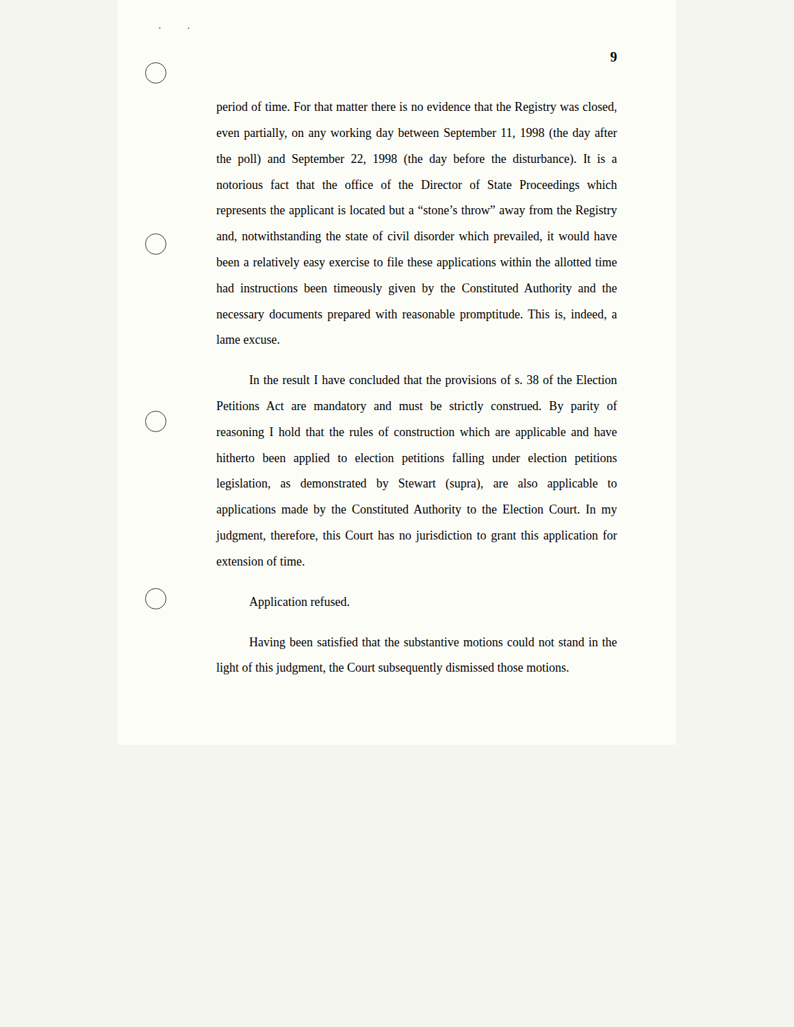. .
9
period of time. For that matter there is no evidence that the Registry was closed, even partially, on any working day between September 11, 1998 (the day after the poll) and September 22, 1998 (the day before the disturbance). It is a notorious fact that the office of the Director of State Proceedings which represents the applicant is located but a “stone’s throw” away from the Registry and, notwithstanding the state of civil disorder which prevailed, it would have been a relatively easy exercise to file these applications within the allotted time had instructions been timeously given by the Constituted Authority and the necessary documents prepared with reasonable promptitude. This is, indeed, a lame excuse.
In the result I have concluded that the provisions of s. 38 of the Election Petitions Act are mandatory and must be strictly construed. By parity of reasoning I hold that the rules of construction which are applicable and have hitherto been applied to election petitions falling under election petitions legislation, as demonstrated by Stewart (supra), are also applicable to applications made by the Constituted Authority to the Election Court. In my judgment, therefore, this Court has no jurisdiction to grant this application for extension of time.
Application refused.
Having been satisfied that the substantive motions could not stand in the light of this judgment, the Court subsequently dismissed those motions.